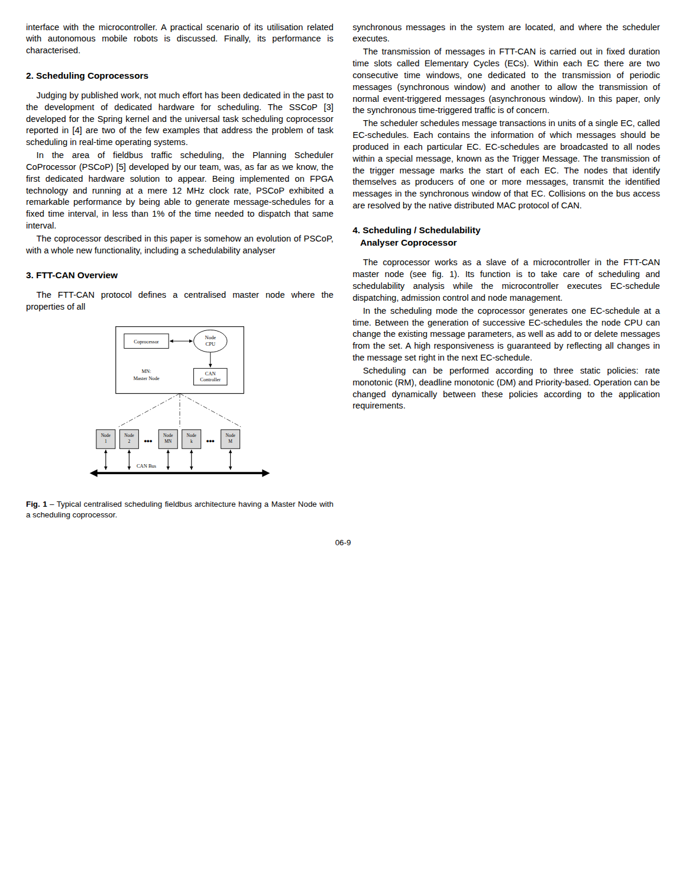interface with the microcontroller. A practical scenario of its utilisation related with autonomous mobile robots is discussed. Finally, its performance is characterised.
2. Scheduling Coprocessors
Judging by published work, not much effort has been dedicated in the past to the development of dedicated hardware for scheduling. The SSCoP [3] developed for the Spring kernel and the universal task scheduling coprocessor reported in [4] are two of the few examples that address the problem of task scheduling in real-time operating systems.
In the area of fieldbus traffic scheduling, the Planning Scheduler CoProcessor (PSCoP) [5] developed by our team, was, as far as we know, the first dedicated hardware solution to appear. Being implemented on FPGA technology and running at a mere 12 MHz clock rate, PSCoP exhibited a remarkable performance by being able to generate message-schedules for a fixed time interval, in less than 1% of the time needed to dispatch that same interval.
The coprocessor described in this paper is somehow an evolution of PSCoP, with a whole new functionality, including a schedulability analyser
3. FTT-CAN Overview
The FTT-CAN protocol defines a centralised master node where the properties of all
Coprocessor Node CPU CAN Controller MN: Master Node Node 1 Node 2 ••• Node MN Node k ••• Node M CAN Bus
Fig. 1 – Typical centralised scheduling fieldbus architecture having a Master Node with a scheduling coprocessor.
synchronous messages in the system are located, and where the scheduler executes.
The transmission of messages in FTT-CAN is carried out in fixed duration time slots called Elementary Cycles (ECs). Within each EC there are two consecutive time windows, one dedicated to the transmission of periodic messages (synchronous window) and another to allow the transmission of normal event-triggered messages (asynchronous window). In this paper, only the synchronous time-triggered traffic is of concern.
The scheduler schedules message transactions in units of a single EC, called EC-schedules. Each contains the information of which messages should be produced in each particular EC. EC-schedules are broadcasted to all nodes within a special message, known as the Trigger Message. The transmission of the trigger message marks the start of each EC. The nodes that identify themselves as producers of one or more messages, transmit the identified messages in the synchronous window of that EC. Collisions on the bus access are resolved by the native distributed MAC protocol of CAN.
4. Scheduling / Schedulability
Analyser Coprocessor
The coprocessor works as a slave of a microcontroller in the FTT-CAN master node (see fig. 1). Its function is to take care of scheduling and schedulability analysis while the microcontroller executes EC-schedule dispatching, admission control and node management.
In the scheduling mode the coprocessor generates one EC-schedule at a time. Between the generation of successive EC-schedules the node CPU can change the existing message parameters, as well as add to or delete messages from the set. A high responsiveness is guaranteed by reflecting all changes in the message set right in the next EC-schedule.
Scheduling can be performed according to three static policies: rate monotonic (RM), deadline monotonic (DM) and Priority-based. Operation can be changed dynamically between these policies according to the application requirements.
06-9